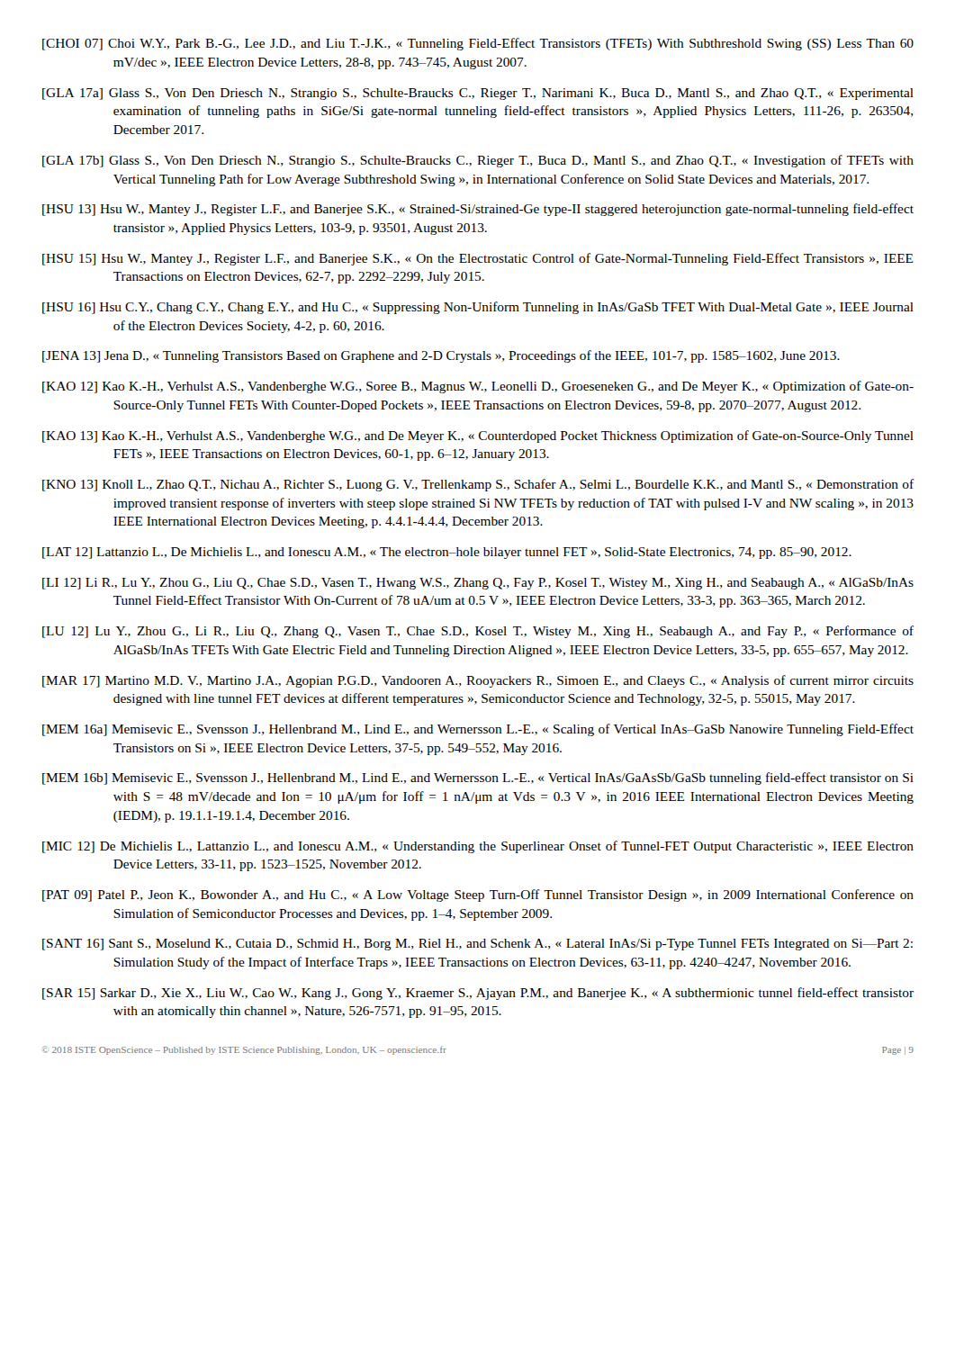[CHOI 07] Choi W.Y., Park B.-G., Lee J.D., and Liu T.-J.K., « Tunneling Field-Effect Transistors (TFETs) With Subthreshold Swing (SS) Less Than 60 mV/dec », IEEE Electron Device Letters, 28-8, pp. 743–745, August 2007.
[GLA 17a] Glass S., Von Den Driesch N., Strangio S., Schulte-Braucks C., Rieger T., Narimani K., Buca D., Mantl S., and Zhao Q.T., « Experimental examination of tunneling paths in SiGe/Si gate-normal tunneling field-effect transistors », Applied Physics Letters, 111-26, p. 263504, December 2017.
[GLA 17b] Glass S., Von Den Driesch N., Strangio S., Schulte-Braucks C., Rieger T., Buca D., Mantl S., and Zhao Q.T., « Investigation of TFETs with Vertical Tunneling Path for Low Average Subthreshold Swing », in International Conference on Solid State Devices and Materials, 2017.
[HSU 13] Hsu W., Mantey J., Register L.F., and Banerjee S.K., « Strained-Si/strained-Ge type-II staggered heterojunction gate-normal-tunneling field-effect transistor », Applied Physics Letters, 103-9, p. 93501, August 2013.
[HSU 15] Hsu W., Mantey J., Register L.F., and Banerjee S.K., « On the Electrostatic Control of Gate-Normal-Tunneling Field-Effect Transistors », IEEE Transactions on Electron Devices, 62-7, pp. 2292–2299, July 2015.
[HSU 16] Hsu C.Y., Chang C.Y., Chang E.Y., and Hu C., « Suppressing Non-Uniform Tunneling in InAs/GaSb TFET With Dual-Metal Gate », IEEE Journal of the Electron Devices Society, 4-2, p. 60, 2016.
[JENA 13] Jena D., « Tunneling Transistors Based on Graphene and 2-D Crystals », Proceedings of the IEEE, 101-7, pp. 1585–1602, June 2013.
[KAO 12] Kao K.-H., Verhulst A.S., Vandenberghe W.G., Soree B., Magnus W., Leonelli D., Groeseneken G., and De Meyer K., « Optimization of Gate-on-Source-Only Tunnel FETs With Counter-Doped Pockets », IEEE Transactions on Electron Devices, 59-8, pp. 2070–2077, August 2012.
[KAO 13] Kao K.-H., Verhulst A.S., Vandenberghe W.G., and De Meyer K., « Counterdoped Pocket Thickness Optimization of Gate-on-Source-Only Tunnel FETs », IEEE Transactions on Electron Devices, 60-1, pp. 6–12, January 2013.
[KNO 13] Knoll L., Zhao Q.T., Nichau A., Richter S., Luong G. V., Trellenkamp S., Schafer A., Selmi L., Bourdelle K.K., and Mantl S., « Demonstration of improved transient response of inverters with steep slope strained Si NW TFETs by reduction of TAT with pulsed I-V and NW scaling », in 2013 IEEE International Electron Devices Meeting, p. 4.4.1-4.4.4, December 2013.
[LAT 12] Lattanzio L., De Michielis L., and Ionescu A.M., « The electron–hole bilayer tunnel FET », Solid-State Electronics, 74, pp. 85–90, 2012.
[LI 12] Li R., Lu Y., Zhou G., Liu Q., Chae S.D., Vasen T., Hwang W.S., Zhang Q., Fay P., Kosel T., Wistey M., Xing H., and Seabaugh A., « AlGaSb/InAs Tunnel Field-Effect Transistor With On-Current of 78 uA/um at 0.5 V », IEEE Electron Device Letters, 33-3, pp. 363–365, March 2012.
[LU 12] Lu Y., Zhou G., Li R., Liu Q., Zhang Q., Vasen T., Chae S.D., Kosel T., Wistey M., Xing H., Seabaugh A., and Fay P., « Performance of AlGaSb/InAs TFETs With Gate Electric Field and Tunneling Direction Aligned », IEEE Electron Device Letters, 33-5, pp. 655–657, May 2012.
[MAR 17] Martino M.D. V., Martino J.A., Agopian P.G.D., Vandooren A., Rooyackers R., Simoen E., and Claeys C., « Analysis of current mirror circuits designed with line tunnel FET devices at different temperatures », Semiconductor Science and Technology, 32-5, p. 55015, May 2017.
[MEM 16a] Memisevic E., Svensson J., Hellenbrand M., Lind E., and Wernersson L.-E., « Scaling of Vertical InAs–GaSb Nanowire Tunneling Field-Effect Transistors on Si », IEEE Electron Device Letters, 37-5, pp. 549–552, May 2016.
[MEM 16b] Memisevic E., Svensson J., Hellenbrand M., Lind E., and Wernersson L.-E., « Vertical InAs/GaAsSb/GaSb tunneling field-effect transistor on Si with S = 48 mV/decade and Ion = 10 μA/μm for Ioff = 1 nA/μm at Vds = 0.3 V », in 2016 IEEE International Electron Devices Meeting (IEDM), p. 19.1.1-19.1.4, December 2016.
[MIC 12] De Michielis L., Lattanzio L., and Ionescu A.M., « Understanding the Superlinear Onset of Tunnel-FET Output Characteristic », IEEE Electron Device Letters, 33-11, pp. 1523–1525, November 2012.
[PAT 09] Patel P., Jeon K., Bowonder A., and Hu C., « A Low Voltage Steep Turn-Off Tunnel Transistor Design », in 2009 International Conference on Simulation of Semiconductor Processes and Devices, pp. 1–4, September 2009.
[SANT 16] Sant S., Moselund K., Cutaia D., Schmid H., Borg M., Riel H., and Schenk A., « Lateral InAs/Si p-Type Tunnel FETs Integrated on Si—Part 2: Simulation Study of the Impact of Interface Traps », IEEE Transactions on Electron Devices, 63-11, pp. 4240–4247, November 2016.
[SAR 15] Sarkar D., Xie X., Liu W., Cao W., Kang J., Gong Y., Kraemer S., Ajayan P.M., and Banerjee K., « A subthermionic tunnel field-effect transistor with an atomically thin channel », Nature, 526-7571, pp. 91–95, 2015.
© 2018 ISTE OpenScience – Published by ISTE Science Publishing, London, UK – openscience.fr
Page | 9